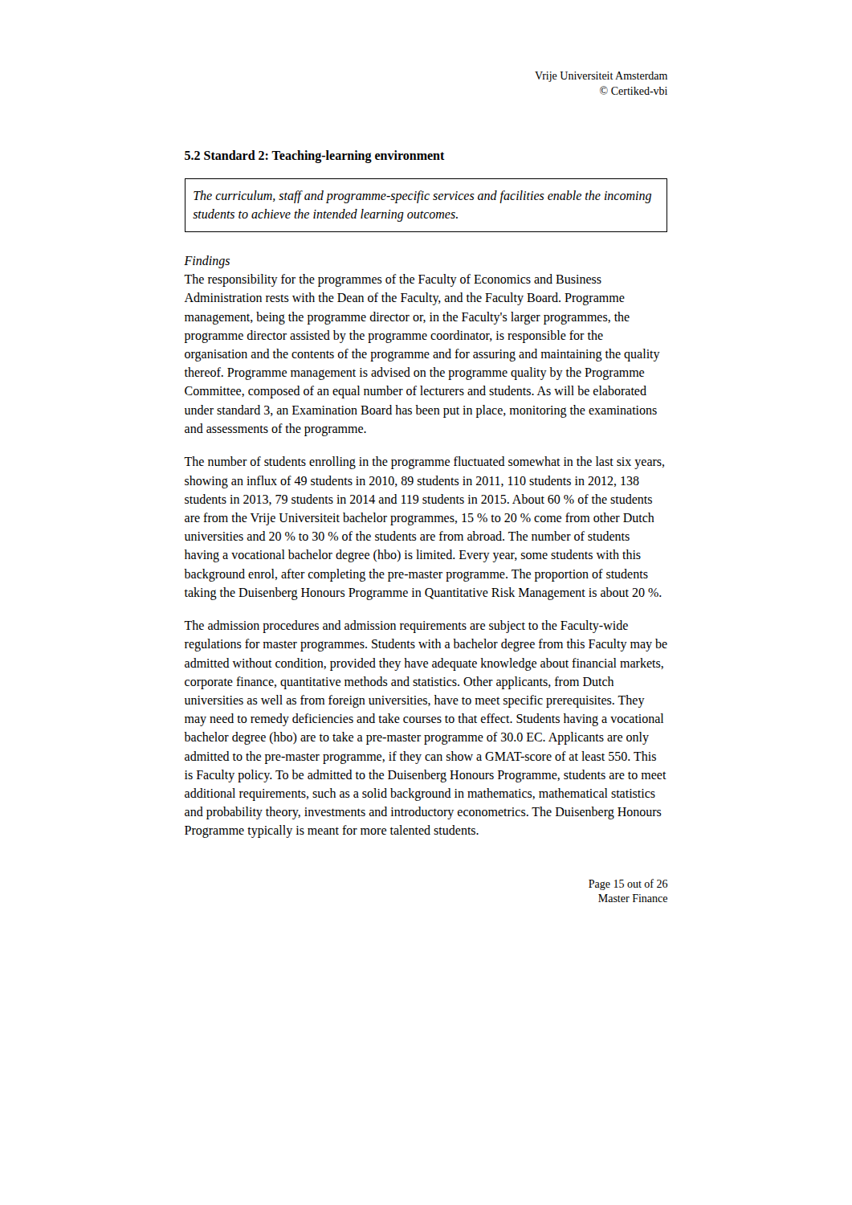Vrije Universiteit Amsterdam
© Certiked-vbi
5.2 Standard 2: Teaching-learning environment
The curriculum, staff and programme-specific services and facilities enable the incoming students to achieve the intended learning outcomes.
Findings
The responsibility for the programmes of the Faculty of Economics and Business Administration rests with the Dean of the Faculty, and the Faculty Board. Programme management, being the programme director or, in the Faculty's larger programmes, the programme director assisted by the programme coordinator, is responsible for the organisation and the contents of the programme and for assuring and maintaining the quality thereof. Programme management is advised on the programme quality by the Programme Committee, composed of an equal number of lecturers and students. As will be elaborated under standard 3, an Examination Board has been put in place, monitoring the examinations and assessments of the programme.
The number of students enrolling in the programme fluctuated somewhat in the last six years, showing an influx of 49 students in 2010, 89 students in 2011, 110 students in 2012, 138 students in 2013, 79 students in 2014 and 119 students in 2015. About 60 % of the students are from the Vrije Universiteit bachelor programmes, 15 % to 20 % come from other Dutch universities and 20 % to 30 % of the students are from abroad. The number of students having a vocational bachelor degree (hbo) is limited. Every year, some students with this background enrol, after completing the pre-master programme. The proportion of students taking the Duisenberg Honours Programme in Quantitative Risk Management is about 20 %.
The admission procedures and admission requirements are subject to the Faculty-wide regulations for master programmes. Students with a bachelor degree from this Faculty may be admitted without condition, provided they have adequate knowledge about financial markets, corporate finance, quantitative methods and statistics. Other applicants, from Dutch universities as well as from foreign universities, have to meet specific prerequisites. They may need to remedy deficiencies and take courses to that effect. Students having a vocational bachelor degree (hbo) are to take a pre-master programme of 30.0 EC. Applicants are only admitted to the pre-master programme, if they can show a GMAT-score of at least 550. This is Faculty policy. To be admitted to the Duisenberg Honours Programme, students are to meet additional requirements, such as a solid background in mathematics, mathematical statistics and probability theory, investments and introductory econometrics. The Duisenberg Honours Programme typically is meant for more talented students.
Page 15 out of 26
Master Finance